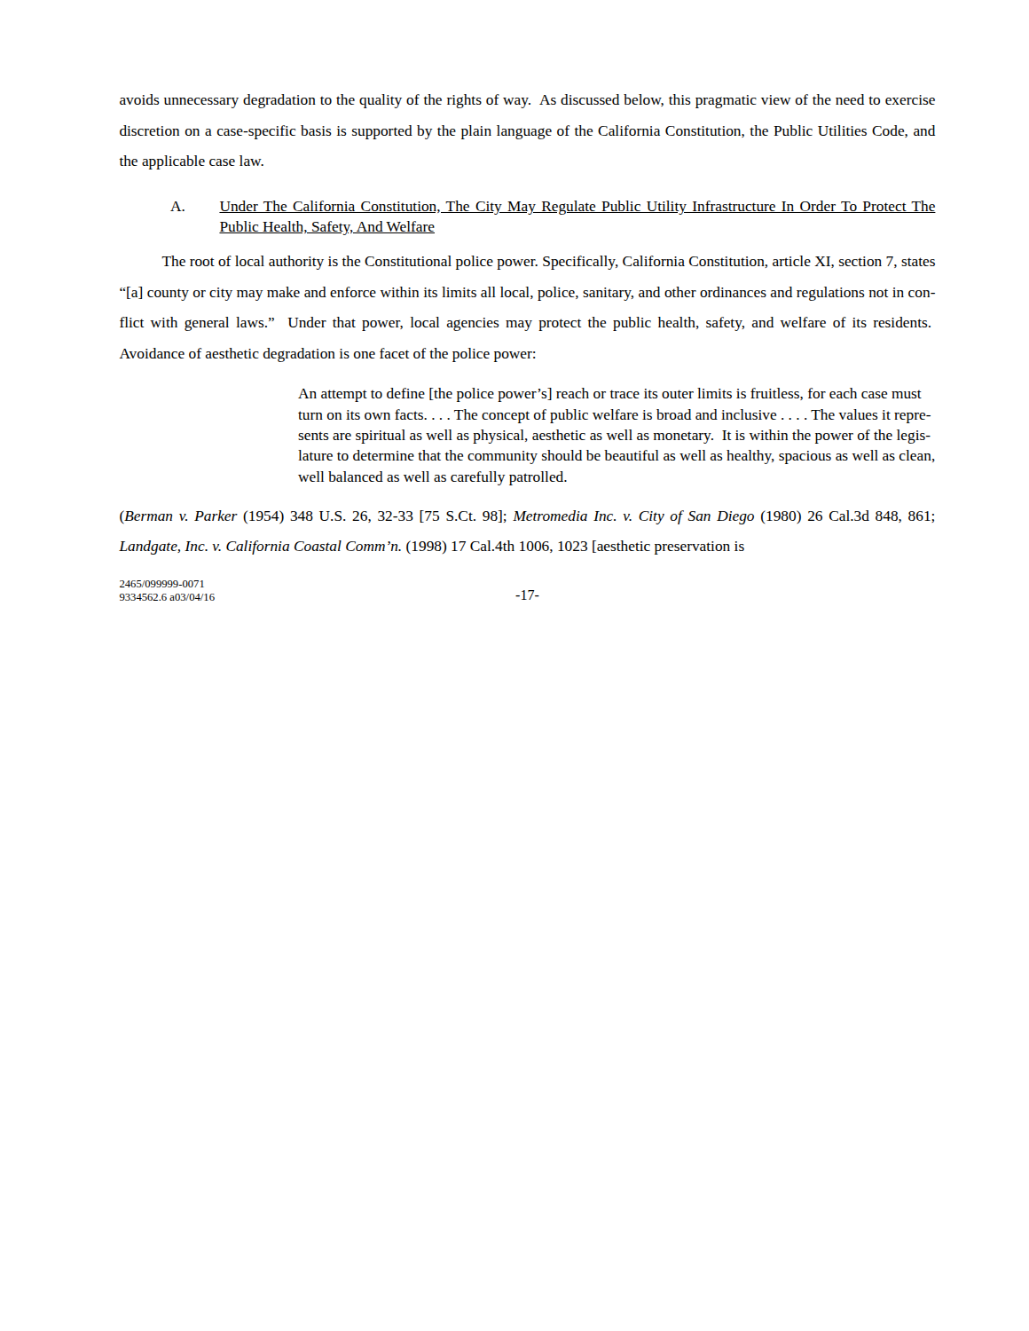avoids unnecessary degradation to the quality of the rights of way. As discussed below, this pragmatic view of the need to exercise discretion on a case-specific basis is supported by the plain language of the California Constitution, the Public Utilities Code, and the applicable case law.
A.
Under The California Constitution, The City May Regulate Public Utility Infrastructure In Order To Protect The Public Health, Safety, And Welfare
The root of local authority is the Constitutional police power. Specifically, California Constitution, article XI, section 7, states “[a] county or city may make and enforce within its limits all local, police, sanitary, and other ordinances and regulations not in conflict with general laws.” Under that power, local agencies may protect the public health, safety, and welfare of its residents. Avoidance of aesthetic degradation is one facet of the police power:
An attempt to define [the police power’s] reach or trace its outer limits is fruitless, for each case must turn on its own facts. . . . The concept of public welfare is broad and inclusive . . . . The values it represents are spiritual as well as physical, aesthetic as well as monetary. It is within the power of the legislature to determine that the community should be beautiful as well as healthy, spacious as well as clean, well balanced as well as carefully patrolled.
(Berman v. Parker (1954) 348 U.S. 26, 32-33 [75 S.Ct. 98]; Metromedia Inc. v. City of San Diego (1980) 26 Cal.3d 848, 861; Landgate, Inc. v. California Coastal Comm’n. (1998) 17 Cal.4th 1006, 1023 [aesthetic preservation is
2465/099999-0071
9334562.6 a03/04/16
-17-